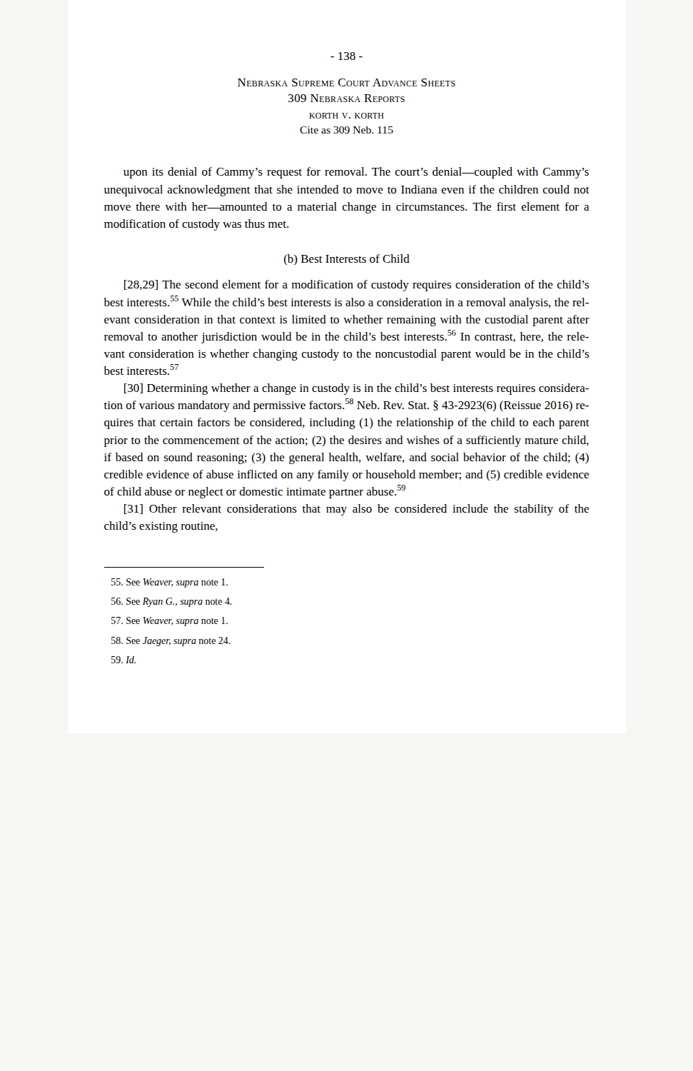- 138 -
Nebraska Supreme Court Advance Sheets
309 Nebraska Reports
korth v. korth
Cite as 309 Neb. 115
upon its denial of Cammy’s request for removal. The court’s denial—coupled with Cammy’s unequivocal acknowledgment that she intended to move to Indiana even if the children could not move there with her—amounted to a material change in circumstances. The first element for a modification of custody was thus met.
(b) Best Interests of Child
[28,29] The second element for a modification of custody requires consideration of the child’s best interests.55 While the child’s best interests is also a consideration in a removal analysis, the relevant consideration in that context is limited to whether remaining with the custodial parent after removal to another jurisdiction would be in the child’s best interests.56 In contrast, here, the relevant consideration is whether changing custody to the noncustodial parent would be in the child’s best interests.57
[30] Determining whether a change in custody is in the child’s best interests requires consideration of various mandatory and permissive factors.58 Neb. Rev. Stat. § 43-2923(6) (Reissue 2016) requires that certain factors be considered, including (1) the relationship of the child to each parent prior to the commencement of the action; (2) the desires and wishes of a sufficiently mature child, if based on sound reasoning; (3) the general health, welfare, and social behavior of the child; (4) credible evidence of abuse inflicted on any family or household member; and (5) credible evidence of child abuse or neglect or domestic intimate partner abuse.59
[31] Other relevant considerations that may also be considered include the stability of the child’s existing routine,
See Weaver, supra note 1.
See Ryan G., supra note 4.
See Weaver, supra note 1.
See Jaeger, supra note 24.
Id.